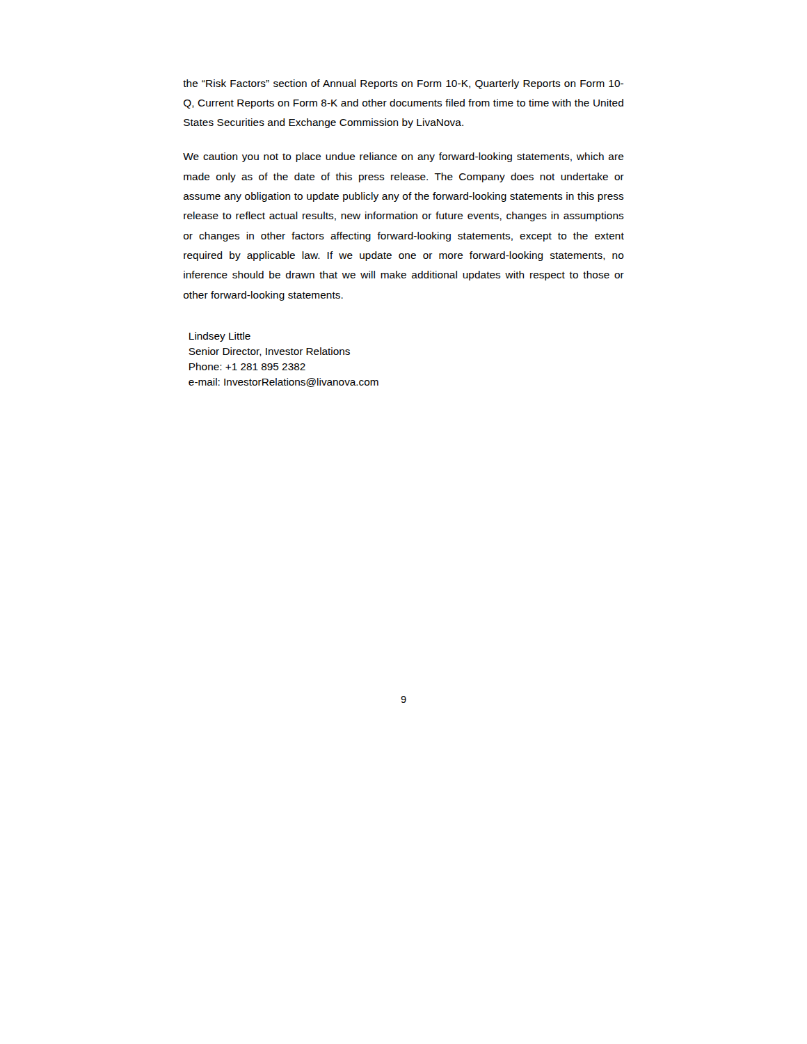the “Risk Factors” section of Annual Reports on Form 10-K, Quarterly Reports on Form 10-Q, Current Reports on Form 8-K and other documents filed from time to time with the United States Securities and Exchange Commission by LivaNova.
We caution you not to place undue reliance on any forward-looking statements, which are made only as of the date of this press release. The Company does not undertake or assume any obligation to update publicly any of the forward-looking statements in this press release to reflect actual results, new information or future events, changes in assumptions or changes in other factors affecting forward-looking statements, except to the extent required by applicable law. If we update one or more forward-looking statements, no inference should be drawn that we will make additional updates with respect to those or other forward-looking statements.
Lindsey Little
Senior Director, Investor Relations
Phone: +1 281 895 2382
e-mail: InvestorRelations@livanova.com
9